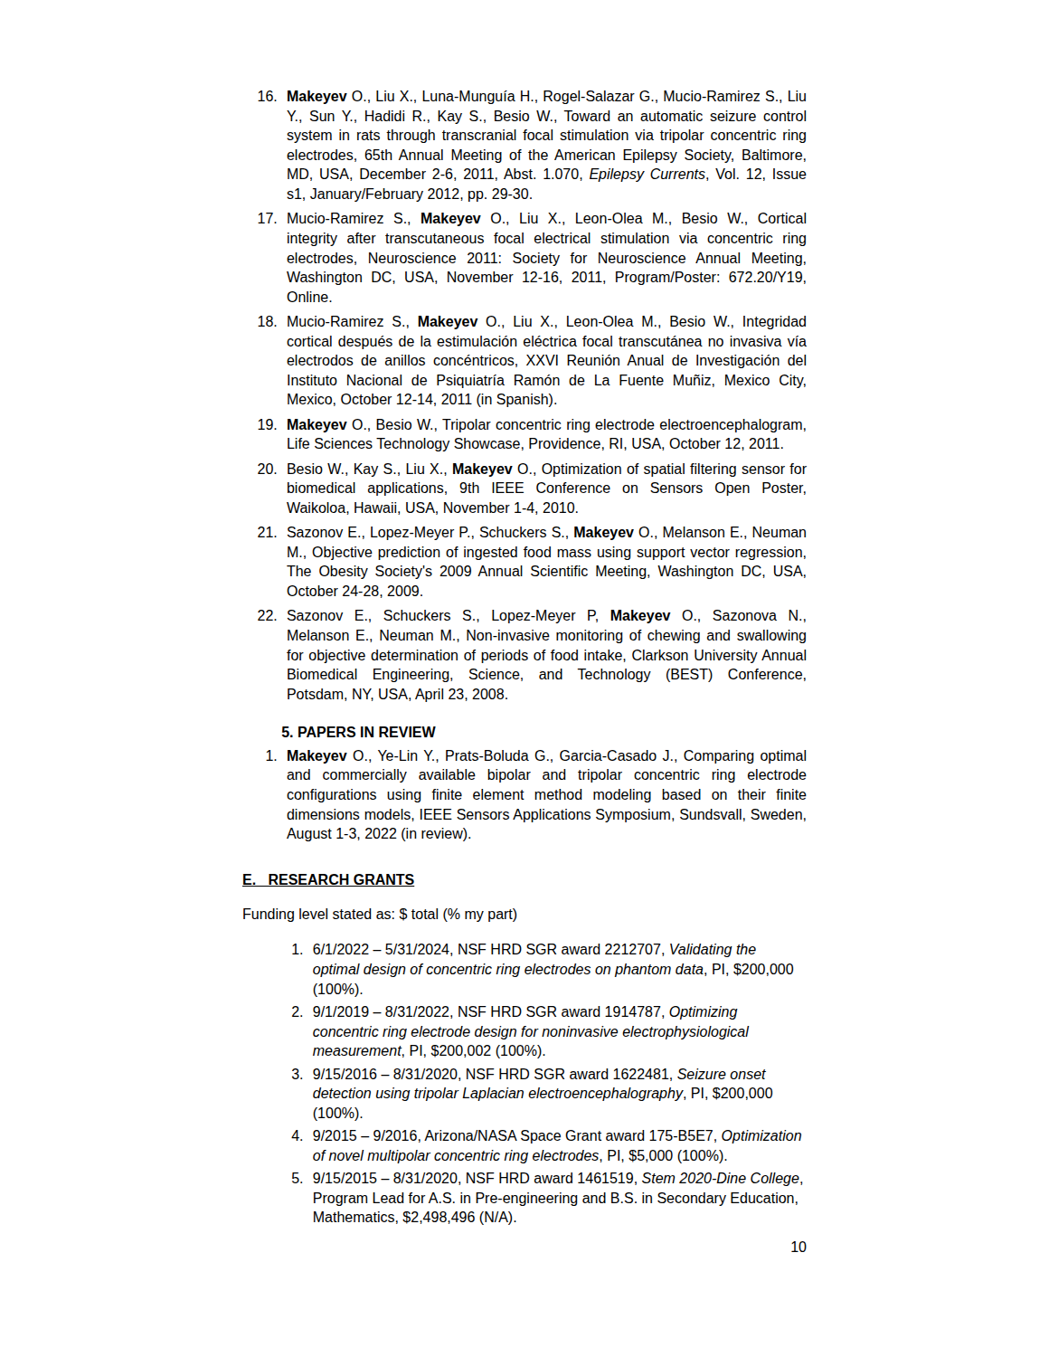Makeyev O., Liu X., Luna-Munguía H., Rogel-Salazar G., Mucio-Ramirez S., Liu Y., Sun Y., Hadidi R., Kay S., Besio W., Toward an automatic seizure control system in rats through transcranial focal stimulation via tripolar concentric ring electrodes, 65th Annual Meeting of the American Epilepsy Society, Baltimore, MD, USA, December 2-6, 2011, Abst. 1.070, Epilepsy Currents, Vol. 12, Issue s1, January/February 2012, pp. 29-30.
Mucio-Ramirez S., Makeyev O., Liu X., Leon-Olea M., Besio W., Cortical integrity after transcutaneous focal electrical stimulation via concentric ring electrodes, Neuroscience 2011: Society for Neuroscience Annual Meeting, Washington DC, USA, November 12-16, 2011, Program/Poster: 672.20/Y19, Online.
Mucio-Ramirez S., Makeyev O., Liu X., Leon-Olea M., Besio W., Integridad cortical después de la estimulación eléctrica focal transcutánea no invasiva vía electrodos de anillos concéntricos, XXVI Reunión Anual de Investigación del Instituto Nacional de Psiquiatría Ramón de La Fuente Muñiz, Mexico City, Mexico, October 12-14, 2011 (in Spanish).
Makeyev O., Besio W., Tripolar concentric ring electrode electroencephalogram, Life Sciences Technology Showcase, Providence, RI, USA, October 12, 2011.
Besio W., Kay S., Liu X., Makeyev O., Optimization of spatial filtering sensor for biomedical applications, 9th IEEE Conference on Sensors Open Poster, Waikoloa, Hawaii, USA, November 1-4, 2010.
Sazonov E., Lopez-Meyer P., Schuckers S., Makeyev O., Melanson E., Neuman M., Objective prediction of ingested food mass using support vector regression, The Obesity Society's 2009 Annual Scientific Meeting, Washington DC, USA, October 24-28, 2009.
Sazonov E., Schuckers S., Lopez-Meyer P, Makeyev O., Sazonova N., Melanson E., Neuman M., Non-invasive monitoring of chewing and swallowing for objective determination of periods of food intake, Clarkson University Annual Biomedical Engineering, Science, and Technology (BEST) Conference, Potsdam, NY, USA, April 23, 2008.
5. PAPERS IN REVIEW
Makeyev O., Ye-Lin Y., Prats-Boluda G., Garcia-Casado J., Comparing optimal and commercially available bipolar and tripolar concentric ring electrode configurations using finite element method modeling based on their finite dimensions models, IEEE Sensors Applications Symposium, Sundsvall, Sweden, August 1-3, 2022 (in review).
E. RESEARCH GRANTS
Funding level stated as: $ total (% my part)
6/1/2022 – 5/31/2024, NSF HRD SGR award 2212707, Validating the optimal design of concentric ring electrodes on phantom data, PI, $200,000 (100%).
9/1/2019 – 8/31/2022, NSF HRD SGR award 1914787, Optimizing concentric ring electrode design for noninvasive electrophysiological measurement, PI, $200,002 (100%).
9/15/2016 – 8/31/2020, NSF HRD SGR award 1622481, Seizure onset detection using tripolar Laplacian electroencephalography, PI, $200,000 (100%).
9/2015 – 9/2016, Arizona/NASA Space Grant award 175-B5E7, Optimization of novel multipolar concentric ring electrodes, PI, $5,000 (100%).
9/15/2015 – 8/31/2020, NSF HRD award 1461519, Stem 2020-Dine College, Program Lead for A.S. in Pre-engineering and B.S. in Secondary Education, Mathematics, $2,498,496 (N/A).
10